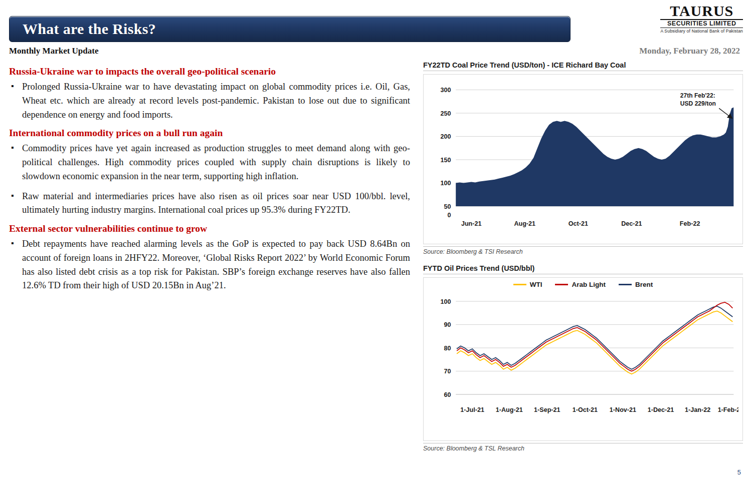TAURUS
SECURITIES LIMITED
A Subsidiary of National Bank of Pakistan
What are the Risks?
Monthly Market Update
Monday, February 28, 2022
Russia-Ukraine war to impacts the overall geo-political scenario
Prolonged Russia-Ukraine war to have devastating impact on global commodity prices i.e. Oil, Gas, Wheat etc. which are already at record levels post-pandemic. Pakistan to lose out due to significant dependence on energy and food imports.
International commodity prices on a bull run again
Commodity prices have yet again increased as production struggles to meet demand along with geo-political challenges. High commodity prices coupled with supply chain disruptions is likely to slowdown economic expansion in the near term, supporting high inflation.
Raw material and intermediaries prices have also risen as oil prices soar near USD 100/bbl. level, ultimately hurting industry margins. International coal prices up 95.3% during FY22TD.
External sector vulnerabilities continue to grow
Debt repayments have reached alarming levels as the GoP is expected to pay back USD 8.64Bn on account of foreign loans in 2HFY22. Moreover, ‘Global Risks Report 2022’ by World Economic Forum has also listed debt crisis as a top risk for Pakistan. SBP’s foreign exchange reserves have also fallen 12.6% TD from their high of USD 20.15Bn in Aug’21.
FY22TD Coal Price Trend (USD/ton) - ICE Richard Bay Coal
300 250 200 150 100 50 0 27th Feb'22: USD 229/ton Jun-21 Aug-21 Oct-21 Dec-21 Feb-22
Source: Bloomberg & TSI Research
FYTD Oil Prices Trend (USD/bbl)
WTI Arab Light Brent
100 90 80 70 60 1-Jul-21 1-Aug-21 1-Sep-21 1-Oct-21 1-Nov-21 1-Dec-21 1-Jan-22 1-Feb-22
Source: Bloomberg & TSL Research
5